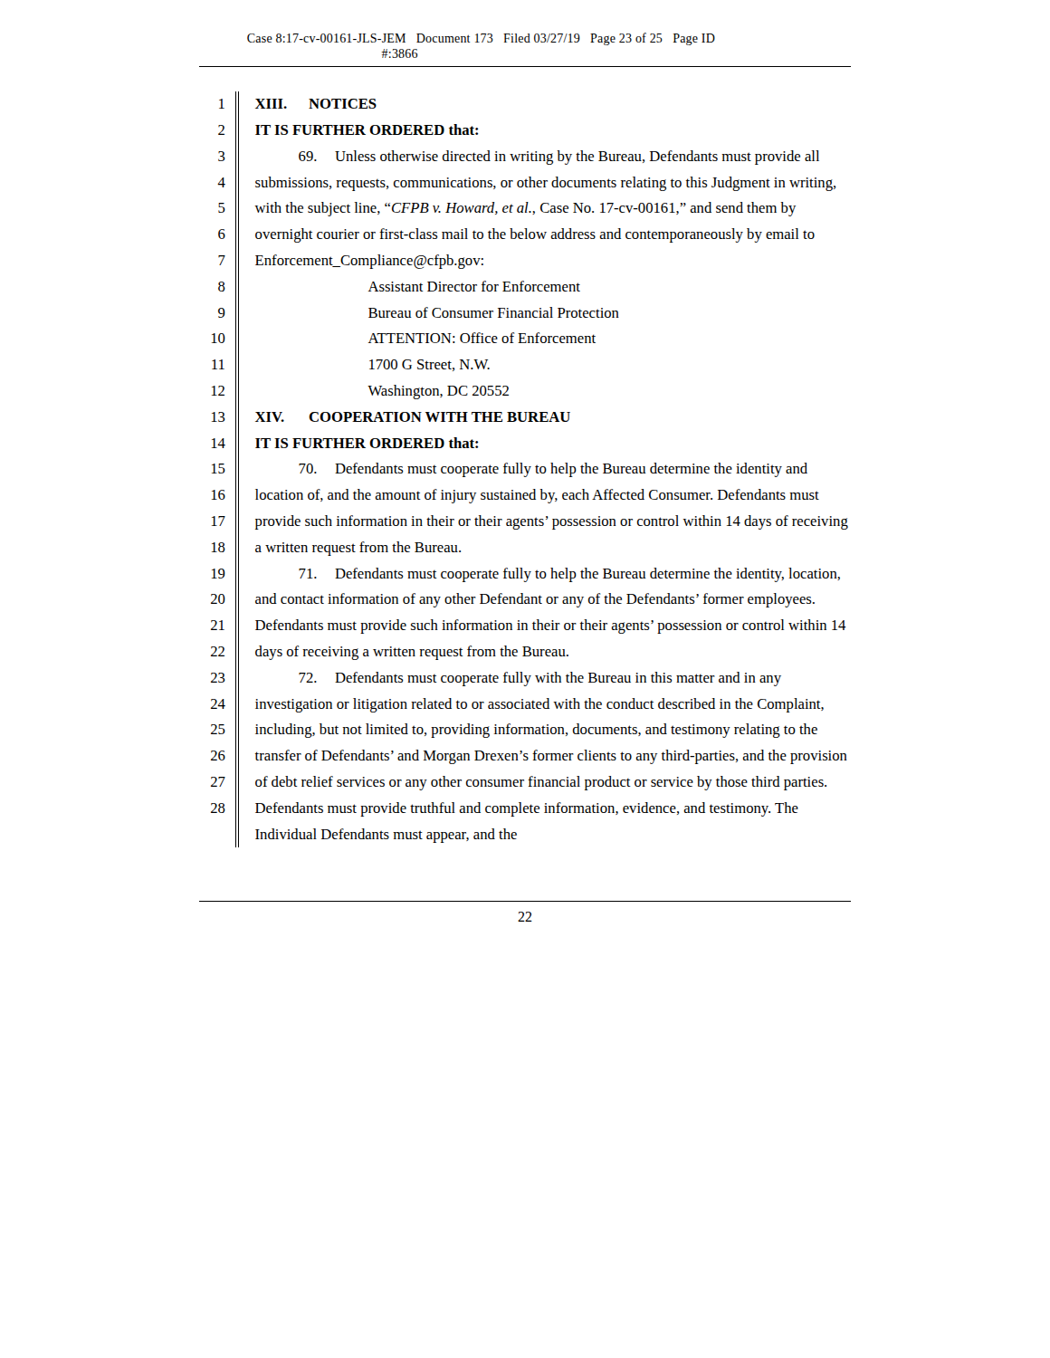Case 8:17-cv-00161-JLS-JEM Document 173 Filed 03/27/19 Page 23 of 25 Page ID
#:3866
1
2
3
4
5
6
7
8
9
10
11
12
13
14
15
16
17
18
19
20
21
22
23
24
25
26
27
28
XIII. NOTICES
IT IS FURTHER ORDERED that:
69. Unless otherwise directed in writing by the Bureau, Defendants must provide all submissions, requests, communications, or other documents relating to this Judgment in writing, with the subject line, “CFPB v. Howard, et al., Case No. 17-cv-00161,” and send them by overnight courier or first-class mail to the below address and contemporaneously by email to Enforcement_Compliance@cfpb.gov:
Assistant Director for Enforcement
Bureau of Consumer Financial Protection
ATTENTION: Office of Enforcement
1700 G Street, N.W.
Washington, DC 20552
XIV. COOPERATION WITH THE BUREAU
IT IS FURTHER ORDERED that:
70. Defendants must cooperate fully to help the Bureau determine the identity and location of, and the amount of injury sustained by, each Affected Consumer. Defendants must provide such information in their or their agents’ possession or control within 14 days of receiving a written request from the Bureau.
71. Defendants must cooperate fully to help the Bureau determine the identity, location, and contact information of any other Defendant or any of the Defendants’ former employees. Defendants must provide such information in their or their agents’ possession or control within 14 days of receiving a written request from the Bureau.
72. Defendants must cooperate fully with the Bureau in this matter and in any investigation or litigation related to or associated with the conduct described in the Complaint, including, but not limited to, providing information, documents, and testimony relating to the transfer of Defendants’ and Morgan Drexen’s former clients to any third-parties, and the provision of debt relief services or any other consumer financial product or service by those third parties. Defendants must provide truthful and complete information, evidence, and testimony. The Individual Defendants must appear, and the
22